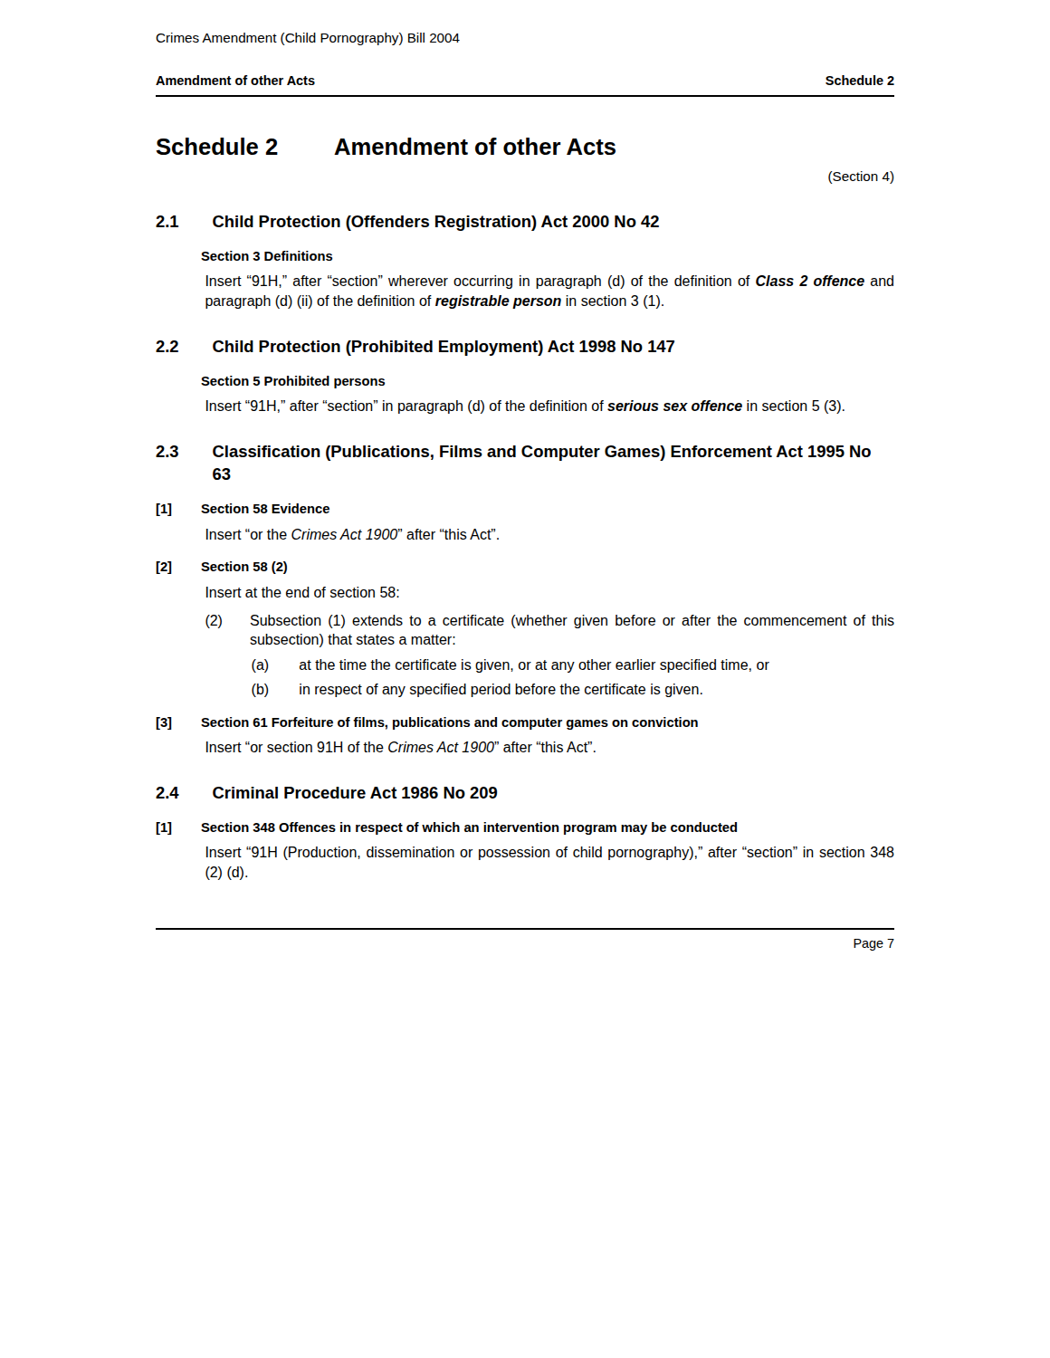Crimes Amendment (Child Pornography) Bill 2004
Amendment of other Acts Schedule 2
Schedule 2 Amendment of other Acts
(Section 4)
2.1 Child Protection (Offenders Registration) Act 2000 No 42
Section 3 Definitions
Insert “91H,” after “section” wherever occurring in paragraph (d) of the definition of Class 2 offence and paragraph (d) (ii) of the definition of registrable person in section 3 (1).
2.2 Child Protection (Prohibited Employment) Act 1998 No 147
Section 5 Prohibited persons
Insert “91H,” after “section” in paragraph (d) of the definition of serious sex offence in section 5 (3).
2.3 Classification (Publications, Films and Computer Games) Enforcement Act 1995 No 63
[1] Section 58 Evidence
Insert “or the Crimes Act 1900” after “this Act”.
[2] Section 58 (2)
Insert at the end of section 58:
(2)
Subsection (1) extends to a certificate (whether given before or after the commencement of this subsection) that states a matter:
(a)
at the time the certificate is given, or at any other earlier specified time, or
(b)
in respect of any specified period before the certificate is given.
[3] Section 61 Forfeiture of films, publications and computer games on conviction
Insert “or section 91H of the Crimes Act 1900” after “this Act”.
2.4 Criminal Procedure Act 1986 No 209
[1] Section 348 Offences in respect of which an intervention program may be conducted
Insert “91H (Production, dissemination or possession of child pornography),” after “section” in section 348 (2) (d).
Page 7